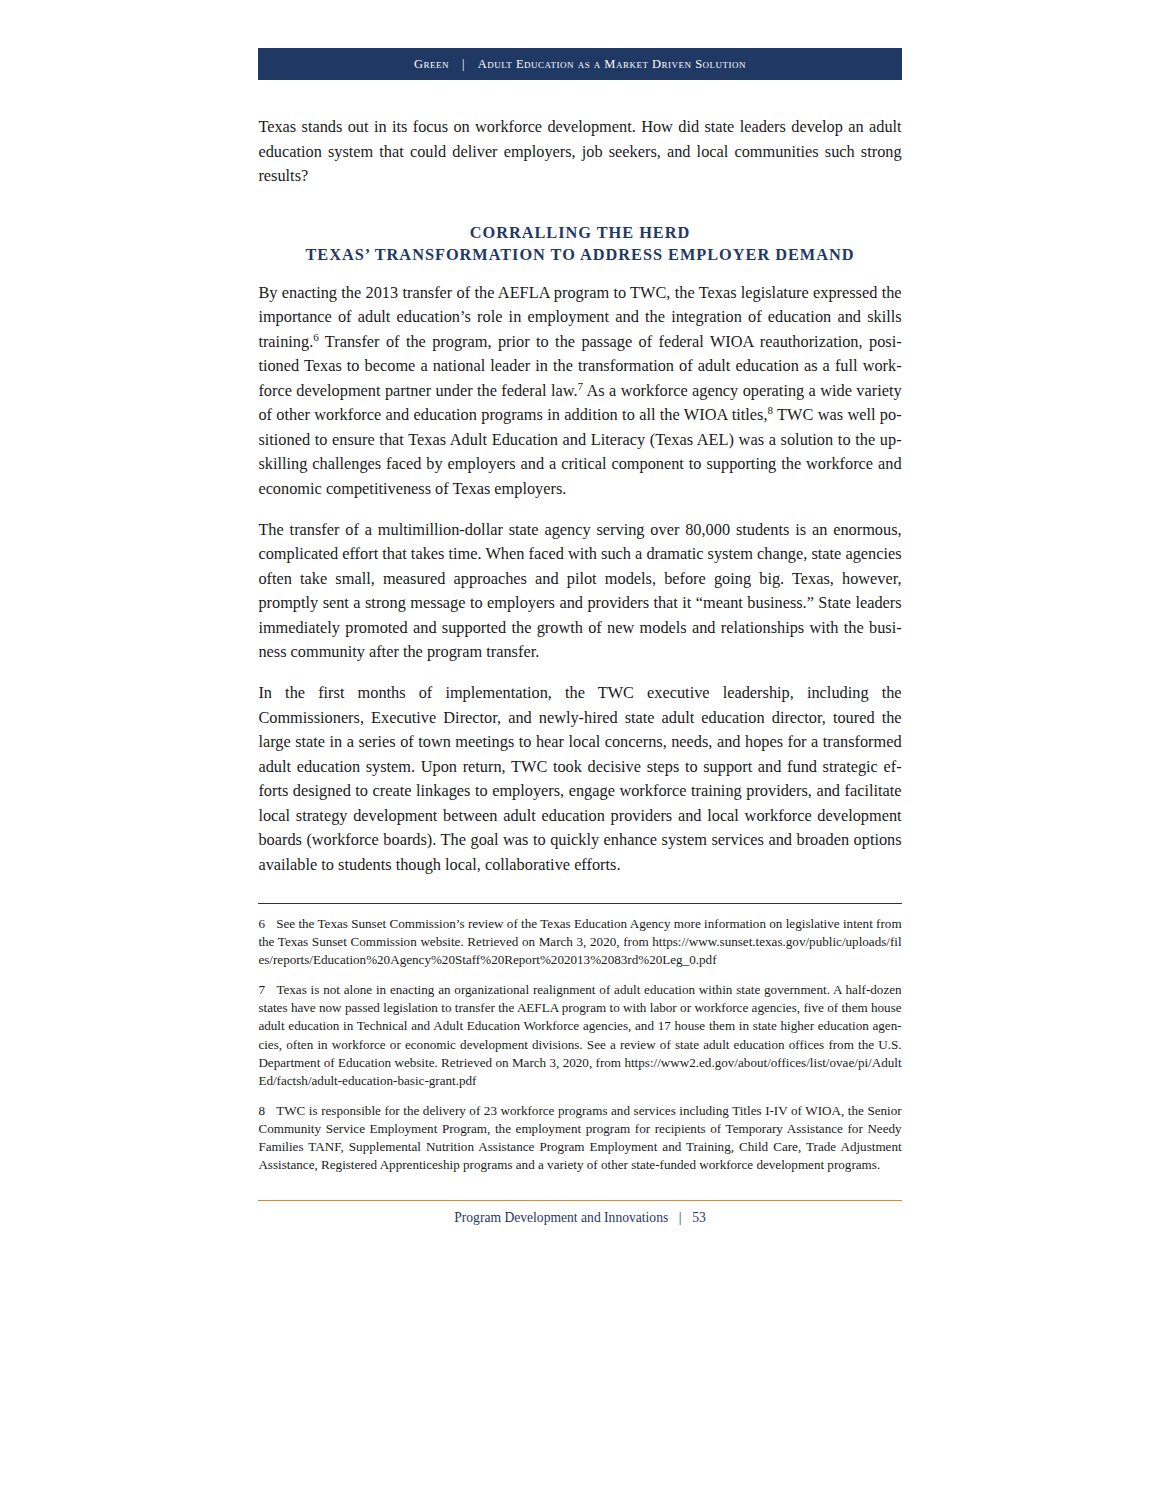Green | Adult Education as a Market Driven Solution
Texas stands out in its focus on workforce development. How did state leaders develop an adult education system that could deliver employers, job seekers, and local communities such strong results?
Corralling the Herd
Texas’ Transformation to Address Employer Demand
By enacting the 2013 transfer of the AEFLA program to TWC, the Texas legislature expressed the importance of adult education’s role in employment and the integration of education and skills training.6 Transfer of the program, prior to the passage of federal WIOA reauthorization, positioned Texas to become a national leader in the transformation of adult education as a full workforce development partner under the federal law.7 As a workforce agency operating a wide variety of other workforce and education programs in addition to all the WIOA titles,8 TWC was well positioned to ensure that Texas Adult Education and Literacy (Texas AEL) was a solution to the upskilling challenges faced by employers and a critical component to supporting the workforce and economic competitiveness of Texas employers.
The transfer of a multimillion-dollar state agency serving over 80,000 students is an enormous, complicated effort that takes time. When faced with such a dramatic system change, state agencies often take small, measured approaches and pilot models, before going big. Texas, however, promptly sent a strong message to employers and providers that it “meant business.” State leaders immediately promoted and supported the growth of new models and relationships with the business community after the program transfer.
In the first months of implementation, the TWC executive leadership, including the Commissioners, Executive Director, and newly-hired state adult education director, toured the large state in a series of town meetings to hear local concerns, needs, and hopes for a transformed adult education system. Upon return, TWC took decisive steps to support and fund strategic efforts designed to create linkages to employers, engage workforce training providers, and facilitate local strategy development between adult education providers and local workforce development boards (workforce boards). The goal was to quickly enhance system services and broaden options available to students though local, collaborative efforts.
6 See the Texas Sunset Commission’s review of the Texas Education Agency more information on legislative intent from the Texas Sunset Commission website. Retrieved on March 3, 2020, from https://www.sunset.texas.gov/public/uploads/files/reports/Education%20Agency%20Staff%20Report%202013%2083rd%20Leg_0.pdf
7 Texas is not alone in enacting an organizational realignment of adult education within state government. A half-dozen states have now passed legislation to transfer the AEFLA program to with labor or workforce agencies, five of them house adult education in Technical and Adult Education Workforce agencies, and 17 house them in state higher education agencies, often in workforce or economic development divisions. See a review of state adult education offices from the U.S. Department of Education website. Retrieved on March 3, 2020, from https://www2.ed.gov/about/offices/list/ovae/pi/AdultEd/factsh/adult-education-basic-grant.pdf
8 TWC is responsible for the delivery of 23 workforce programs and services including Titles I-IV of WIOA, the Senior Community Service Employment Program, the employment program for recipients of Temporary Assistance for Needy Families TANF, Supplemental Nutrition Assistance Program Employment and Training, Child Care, Trade Adjustment Assistance, Registered Apprenticeship programs and a variety of other state-funded workforce development programs.
Program Development and Innovations | 53